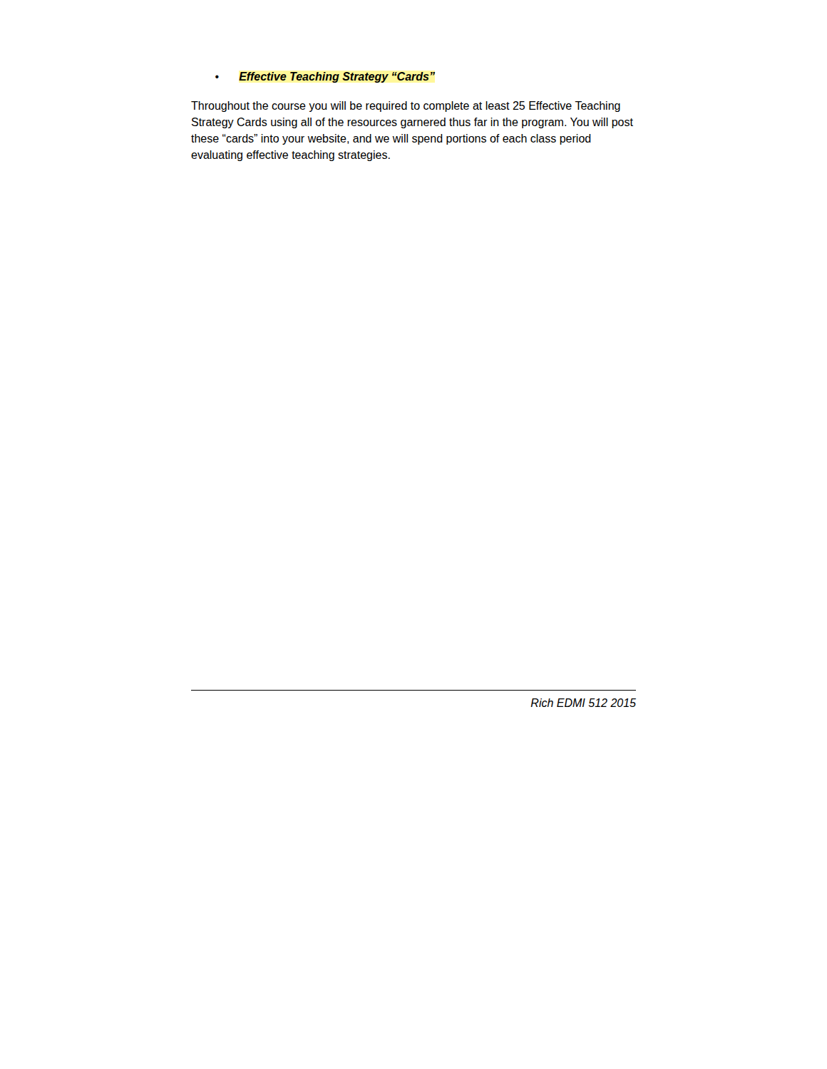Effective Teaching Strategy “Cards”
Throughout the course you will be required to complete at least 25 Effective Teaching Strategy Cards using all of the resources garnered thus far in the program. You will post these “cards” into your website, and we will spend portions of each class period evaluating effective teaching strategies.
Rich EDMI 512 2015